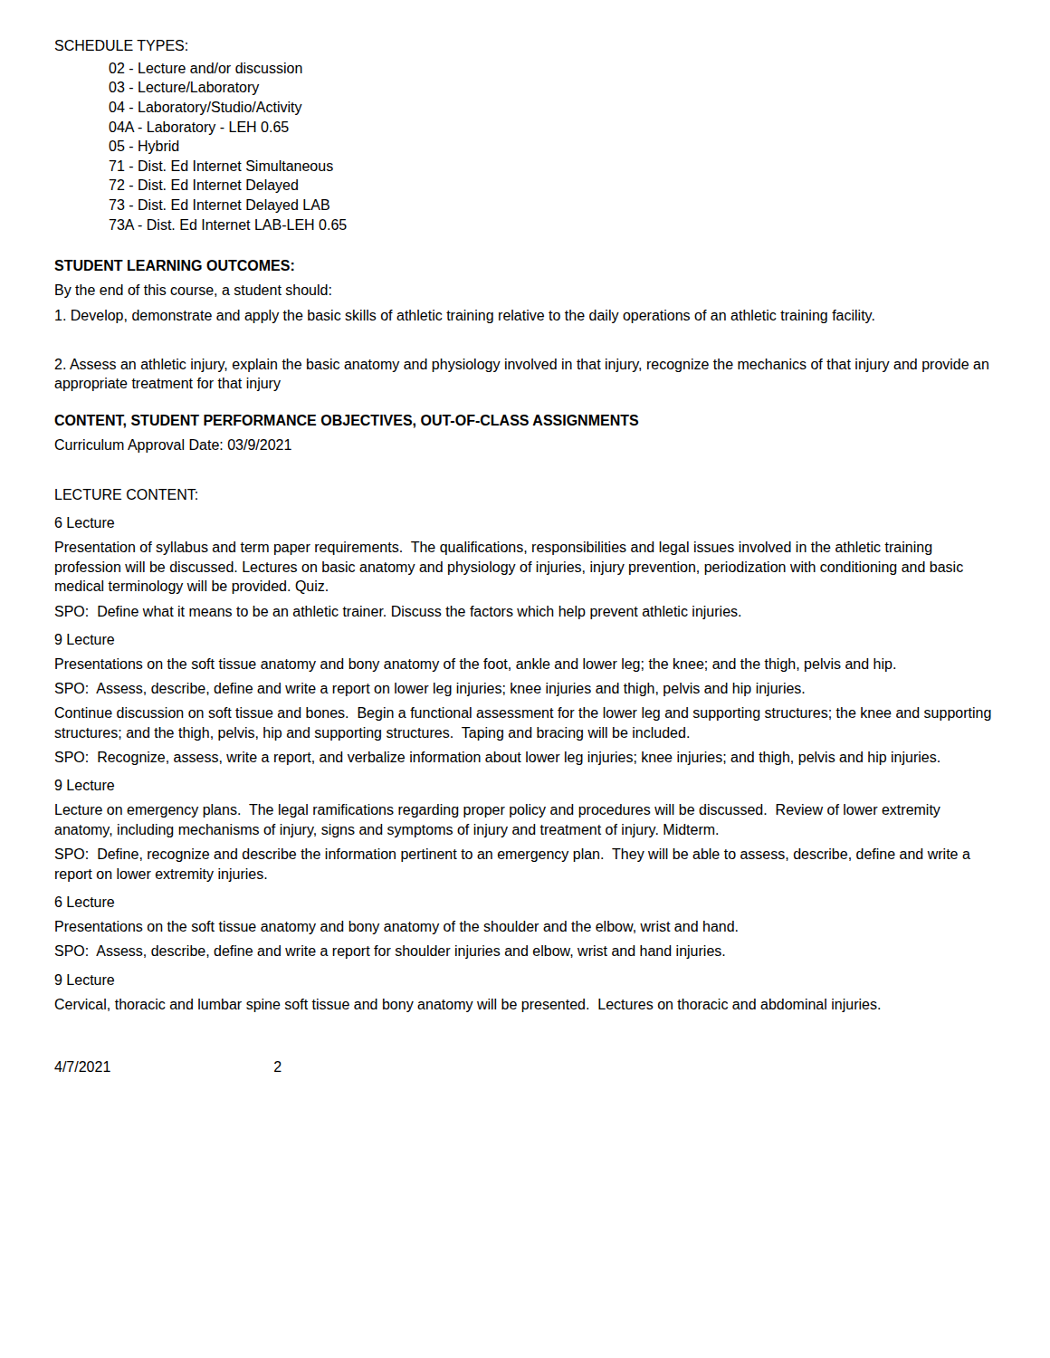SCHEDULE TYPES:
02 - Lecture and/or discussion
03 - Lecture/Laboratory
04 - Laboratory/Studio/Activity
04A - Laboratory - LEH 0.65
05 - Hybrid
71 - Dist. Ed Internet Simultaneous
72 - Dist. Ed Internet Delayed
73 - Dist. Ed Internet Delayed LAB
73A - Dist. Ed Internet LAB-LEH 0.65
STUDENT LEARNING OUTCOMES:
By the end of this course, a student should:
1. Develop, demonstrate and apply the basic skills of athletic training relative to the daily operations of an athletic training facility.
2. Assess an athletic injury, explain the basic anatomy and physiology involved in that injury, recognize the mechanics of that injury and provide an appropriate treatment for that injury
CONTENT, STUDENT PERFORMANCE OBJECTIVES, OUT-OF-CLASS ASSIGNMENTS
Curriculum Approval Date: 03/9/2021
LECTURE CONTENT:
6 Lecture
Presentation of syllabus and term paper requirements. The qualifications, responsibilities and legal issues involved in the athletic training profession will be discussed. Lectures on basic anatomy and physiology of injuries, injury prevention, periodization with conditioning and basic medical terminology will be provided. Quiz.
SPO: Define what it means to be an athletic trainer. Discuss the factors which help prevent athletic injuries.
9 Lecture
Presentations on the soft tissue anatomy and bony anatomy of the foot, ankle and lower leg; the knee; and the thigh, pelvis and hip.
SPO: Assess, describe, define and write a report on lower leg injuries; knee injuries and thigh, pelvis and hip injuries.
Continue discussion on soft tissue and bones. Begin a functional assessment for the lower leg and supporting structures; the knee and supporting structures; and the thigh, pelvis, hip and supporting structures. Taping and bracing will be included.
SPO: Recognize, assess, write a report, and verbalize information about lower leg injuries; knee injuries; and thigh, pelvis and hip injuries.
9 Lecture
Lecture on emergency plans. The legal ramifications regarding proper policy and procedures will be discussed. Review of lower extremity anatomy, including mechanisms of injury, signs and symptoms of injury and treatment of injury. Midterm.
SPO: Define, recognize and describe the information pertinent to an emergency plan. They will be able to assess, describe, define and write a report on lower extremity injuries.
6 Lecture
Presentations on the soft tissue anatomy and bony anatomy of the shoulder and the elbow, wrist and hand.
SPO: Assess, describe, define and write a report for shoulder injuries and elbow, wrist and hand injuries.
9 Lecture
Cervical, thoracic and lumbar spine soft tissue and bony anatomy will be presented. Lectures on thoracic and abdominal injuries.
4/7/2021 2